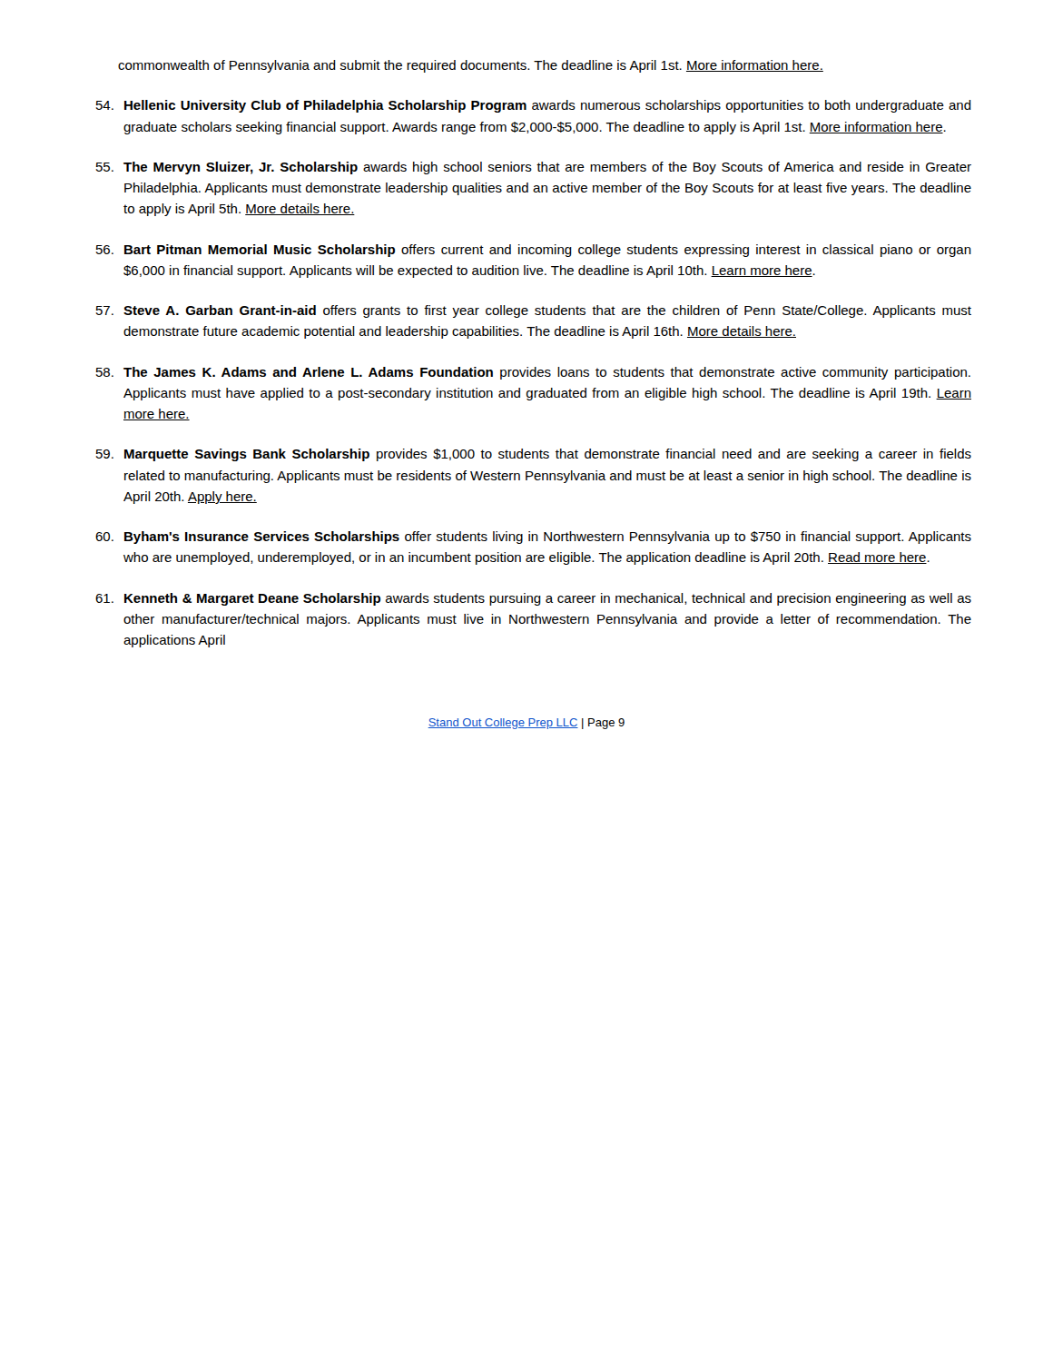commonwealth of Pennsylvania and submit the required documents. The deadline is April 1st. More information here.
Hellenic University Club of Philadelphia Scholarship Program awards numerous scholarships opportunities to both undergraduate and graduate scholars seeking financial support. Awards range from $2,000-$5,000. The deadline to apply is April 1st. More information here.
The Mervyn Sluizer, Jr. Scholarship awards high school seniors that are members of the Boy Scouts of America and reside in Greater Philadelphia. Applicants must demonstrate leadership qualities and an active member of the Boy Scouts for at least five years. The deadline to apply is April 5th. More details here.
Bart Pitman Memorial Music Scholarship offers current and incoming college students expressing interest in classical piano or organ $6,000 in financial support. Applicants will be expected to audition live. The deadline is April 10th. Learn more here.
Steve A. Garban Grant-in-aid offers grants to first year college students that are the children of Penn State/College. Applicants must demonstrate future academic potential and leadership capabilities. The deadline is April 16th. More details here.
The James K. Adams and Arlene L. Adams Foundation provides loans to students that demonstrate active community participation. Applicants must have applied to a post-secondary institution and graduated from an eligible high school. The deadline is April 19th. Learn more here.
Marquette Savings Bank Scholarship provides $1,000 to students that demonstrate financial need and are seeking a career in fields related to manufacturing. Applicants must be residents of Western Pennsylvania and must be at least a senior in high school. The deadline is April 20th. Apply here.
Byham's Insurance Services Scholarships offer students living in Northwestern Pennsylvania up to $750 in financial support. Applicants who are unemployed, underemployed, or in an incumbent position are eligible. The application deadline is April 20th. Read more here.
Kenneth & Margaret Deane Scholarship awards students pursuing a career in mechanical, technical and precision engineering as well as other manufacturer/technical majors. Applicants must live in Northwestern Pennsylvania and provide a letter of recommendation. The applications April
Stand Out College Prep LLC | Page 9